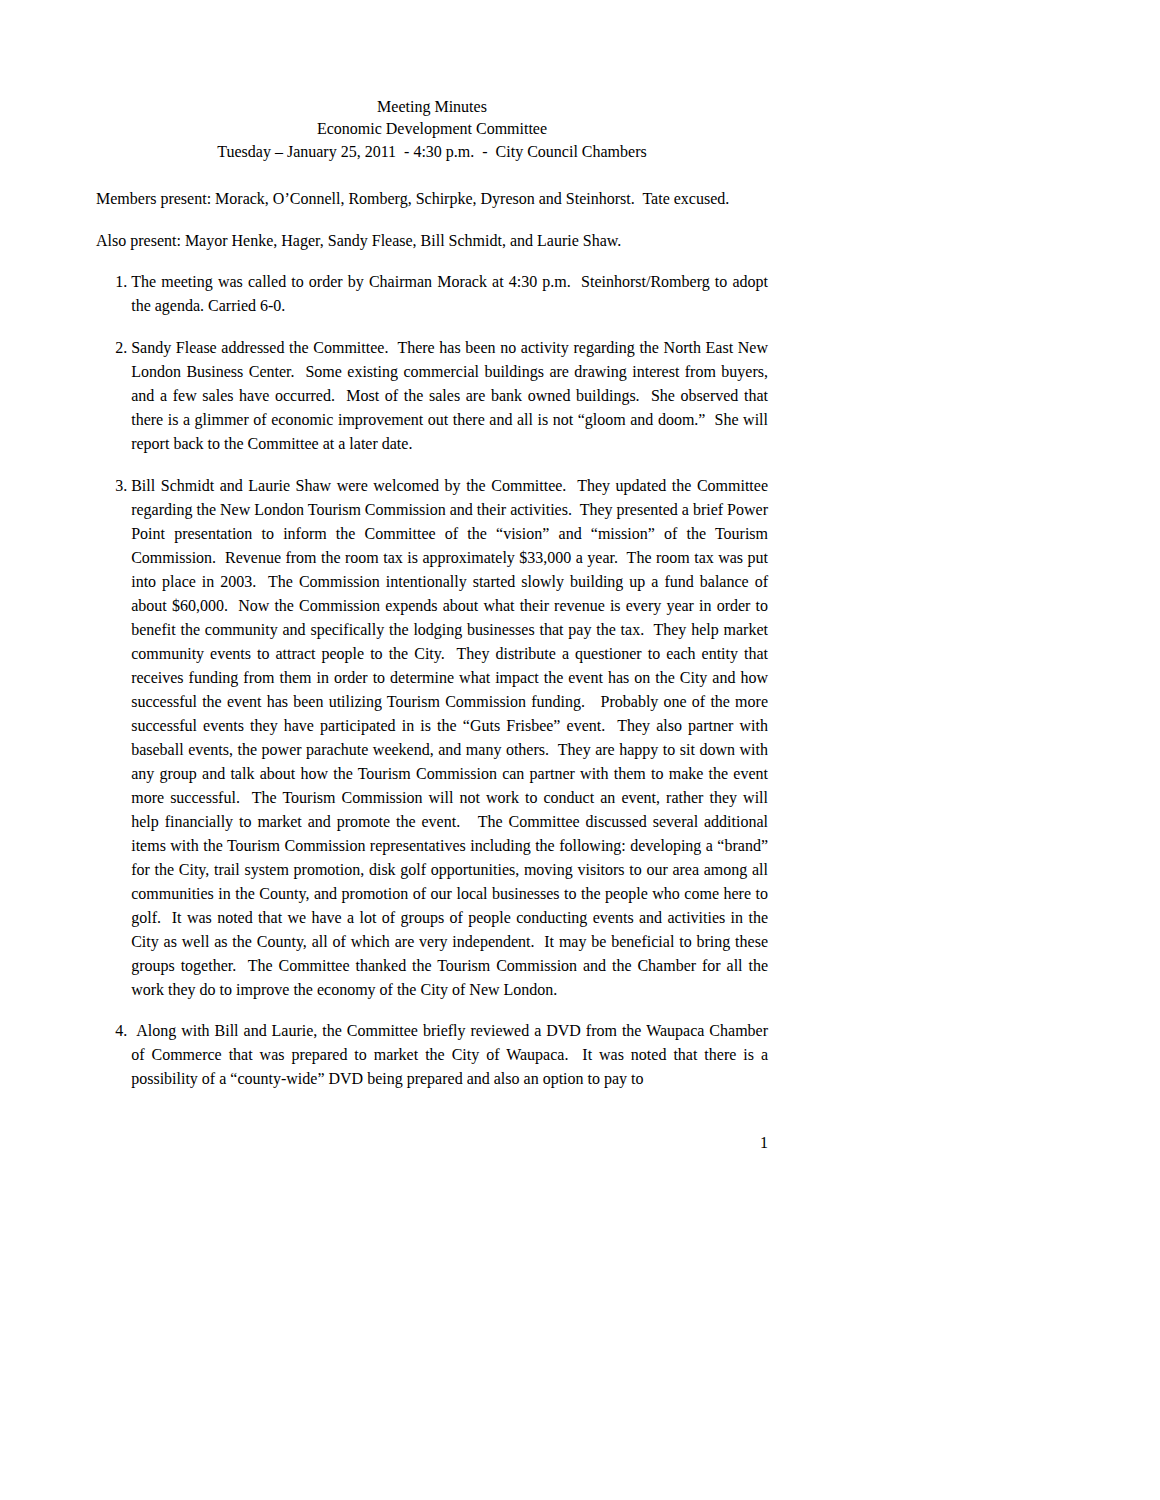Meeting Minutes
Economic Development Committee
Tuesday – January 25, 2011 - 4:30 p.m. - City Council Chambers
Members present: Morack, O’Connell, Romberg, Schirpke, Dyreson and Steinhorst. Tate excused.
Also present: Mayor Henke, Hager, Sandy Flease, Bill Schmidt, and Laurie Shaw.
The meeting was called to order by Chairman Morack at 4:30 p.m. Steinhorst/Romberg to adopt the agenda. Carried 6-0.
Sandy Flease addressed the Committee. There has been no activity regarding the North East New London Business Center. Some existing commercial buildings are drawing interest from buyers, and a few sales have occurred. Most of the sales are bank owned buildings. She observed that there is a glimmer of economic improvement out there and all is not “gloom and doom.” She will report back to the Committee at a later date.
Bill Schmidt and Laurie Shaw were welcomed by the Committee. They updated the Committee regarding the New London Tourism Commission and their activities. They presented a brief Power Point presentation to inform the Committee of the “vision” and “mission” of the Tourism Commission. Revenue from the room tax is approximately $33,000 a year. The room tax was put into place in 2003. The Commission intentionally started slowly building up a fund balance of about $60,000. Now the Commission expends about what their revenue is every year in order to benefit the community and specifically the lodging businesses that pay the tax. They help market community events to attract people to the City. They distribute a questioner to each entity that receives funding from them in order to determine what impact the event has on the City and how successful the event has been utilizing Tourism Commission funding. Probably one of the more successful events they have participated in is the “Guts Frisbee” event. They also partner with baseball events, the power parachute weekend, and many others. They are happy to sit down with any group and talk about how the Tourism Commission can partner with them to make the event more successful. The Tourism Commission will not work to conduct an event, rather they will help financially to market and promote the event. The Committee discussed several additional items with the Tourism Commission representatives including the following: developing a “brand” for the City, trail system promotion, disk golf opportunities, moving visitors to our area among all communities in the County, and promotion of our local businesses to the people who come here to golf. It was noted that we have a lot of groups of people conducting events and activities in the City as well as the County, all of which are very independent. It may be beneficial to bring these groups together. The Committee thanked the Tourism Commission and the Chamber for all the work they do to improve the economy of the City of New London.
Along with Bill and Laurie, the Committee briefly reviewed a DVD from the Waupaca Chamber of Commerce that was prepared to market the City of Waupaca. It was noted that there is a possibility of a “county-wide” DVD being prepared and also an option to pay to
1